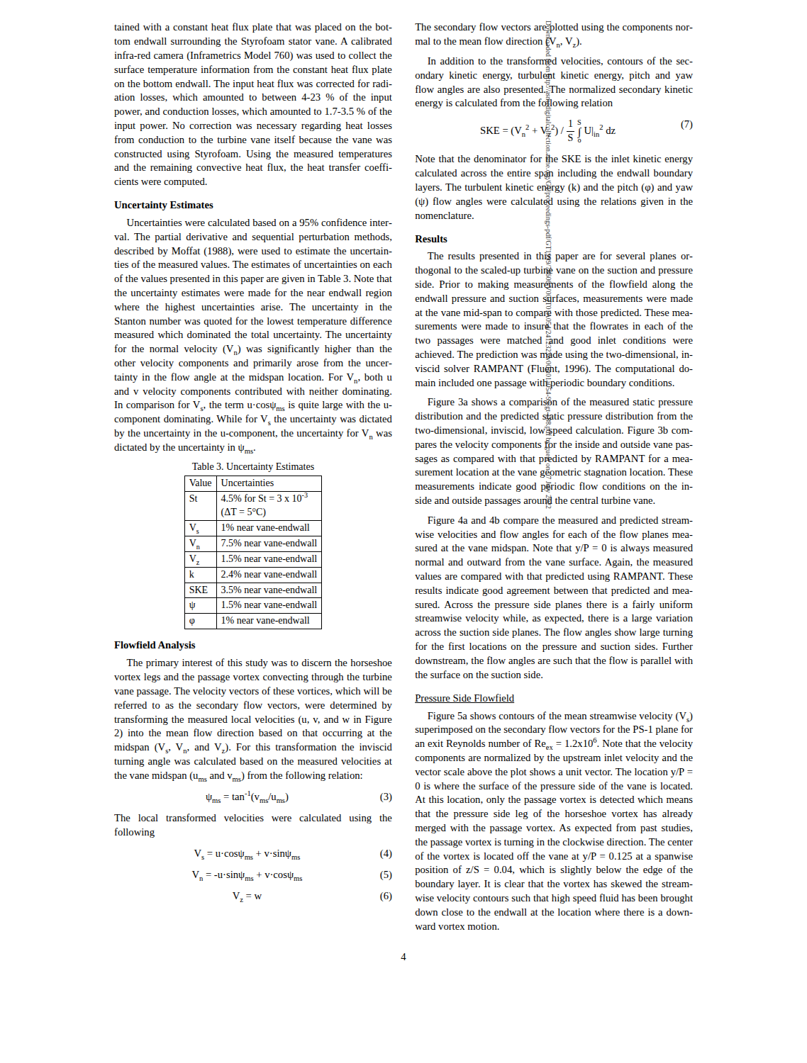Downloaded from http://asmedigitalcollection.asme.org/GT/proceedings-pdf/GT1999/78606/V003T01A054/2412323/v003t01a054-99-gt-188.pdf by guest on 07 July 2022
tained with a constant heat flux plate that was placed on the bottom endwall surrounding the Styrofoam stator vane. A calibrated infra-red camera (Inframetrics Model 760) was used to collect the surface temperature information from the constant heat flux plate on the bottom endwall. The input heat flux was corrected for radiation losses, which amounted to between 4-23 % of the input power, and conduction losses, which amounted to 1.7-3.5 % of the input power. No correction was necessary regarding heat losses from conduction to the turbine vane itself because the vane was constructed using Styrofoam. Using the measured temperatures and the remaining convective heat flux, the heat transfer coefficients were computed.
Uncertainty Estimates
Uncertainties were calculated based on a 95% confidence interval. The partial derivative and sequential perturbation methods, described by Moffat (1988), were used to estimate the uncertainties of the measured values. The estimates of uncertainties on each of the values presented in this paper are given in Table 3. Note that the uncertainty estimates were made for the near endwall region where the highest uncertainties arise. The uncertainty in the Stanton number was quoted for the lowest temperature difference measured which dominated the total uncertainty. The uncertainty for the normal velocity (Vn) was significantly higher than the other velocity components and primarily arose from the uncertainty in the flow angle at the midspan location. For Vn, both u and v velocity components contributed with neither dominating. In comparison for Vs, the term u·cosψms is quite large with the u-component dominating. While for Vs the uncertainty was dictated by the uncertainty in the u-component, the uncertainty for Vn was dictated by the uncertainty in ψms.
Table 3. Uncertainty Estimates
| Value | Uncertainties |
| --- | --- |
| St | 4.5% for St = 3 x 10 -3 (ΔT = 5°C) |
| V s | 1% near vane-endwall |
| V n | 7.5% near vane-endwall |
| V z | 1.5% near vane-endwall |
| k | 2.4% near vane-endwall |
| SKE | 3.5% near vane-endwall |
| ψ | 1.5% near vane-endwall |
| φ | 1% near vane-endwall |
Flowfield Analysis
The primary interest of this study was to discern the horseshoe vortex legs and the passage vortex convecting through the turbine vane passage. The velocity vectors of these vortices, which will be referred to as the secondary flow vectors, were determined by transforming the measured local velocities (u, v, and w in Figure 2) into the mean flow direction based on that occurring at the midspan (Vs, Vn, and Vz). For this transformation the inviscid turning angle was calculated based on the measured velocities at the vane midspan (ums and vms) from the following relation:
ψms = tan-1(vms/ums) (3)
The local transformed velocities were calculated using the following
Vs = u·cosψms + v·sinψms (4)
Vn = -u·sinψms + v·cosψms (5)
Vz = w (6)
The secondary flow vectors are plotted using the components normal to the mean flow direction (Vn, Vz).
In addition to the transformed velocities, contours of the secondary kinetic energy, turbulent kinetic energy, pitch and yaw flow angles are also presented. The normalized secondary kinetic energy is calculated from the following relation
SKE = (Vn2 + Vz2) / 1 S S∫o U|in2 dz (7)
Note that the denominator for the SKE is the inlet kinetic energy calculated across the entire span including the endwall boundary layers. The turbulent kinetic energy (k) and the pitch (φ) and yaw (ψ) flow angles were calculated using the relations given in the nomenclature.
Results
The results presented in this paper are for several planes orthogonal to the scaled-up turbine vane on the suction and pressure side. Prior to making measurements of the flowfield along the endwall pressure and suction surfaces, measurements were made at the vane mid-span to compare with those predicted. These measurements were made to insure that the flowrates in each of the two passages were matched and good inlet conditions were achieved. The prediction was made using the two-dimensional, inviscid solver RAMPANT (Fluent, 1996). The computational domain included one passage with periodic boundary conditions.
Figure 3a shows a comparison of the measured static pressure distribution and the predicted static pressure distribution from the two-dimensional, inviscid, low speed calculation. Figure 3b compares the velocity components for the inside and outside vane passages as compared with that predicted by RAMPANT for a measurement location at the vane geometric stagnation location. These measurements indicate good periodic flow conditions on the inside and outside passages around the central turbine vane.
Figure 4a and 4b compare the measured and predicted streamwise velocities and flow angles for each of the flow planes measured at the vane midspan. Note that y/P = 0 is always measured normal and outward from the vane surface. Again, the measured values are compared with that predicted using RAMPANT. These results indicate good agreement between that predicted and measured. Across the pressure side planes there is a fairly uniform streamwise velocity while, as expected, there is a large variation across the suction side planes. The flow angles show large turning for the first locations on the pressure and suction sides. Further downstream, the flow angles are such that the flow is parallel with the surface on the suction side.
Pressure Side Flowfield
Figure 5a shows contours of the mean streamwise velocity (Vs) superimposed on the secondary flow vectors for the PS-1 plane for an exit Reynolds number of Reex = 1.2x106. Note that the velocity components are normalized by the upstream inlet velocity and the vector scale above the plot shows a unit vector. The location y/P = 0 is where the surface of the pressure side of the vane is located. At this location, only the passage vortex is detected which means that the pressure side leg of the horseshoe vortex has already merged with the passage vortex. As expected from past studies, the passage vortex is turning in the clockwise direction. The center of the vortex is located off the vane at y/P = 0.125 at a spanwise position of z/S = 0.04, which is slightly below the edge of the boundary layer. It is clear that the vortex has skewed the streamwise velocity contours such that high speed fluid has been brought down close to the endwall at the location where there is a downward vortex motion.
4